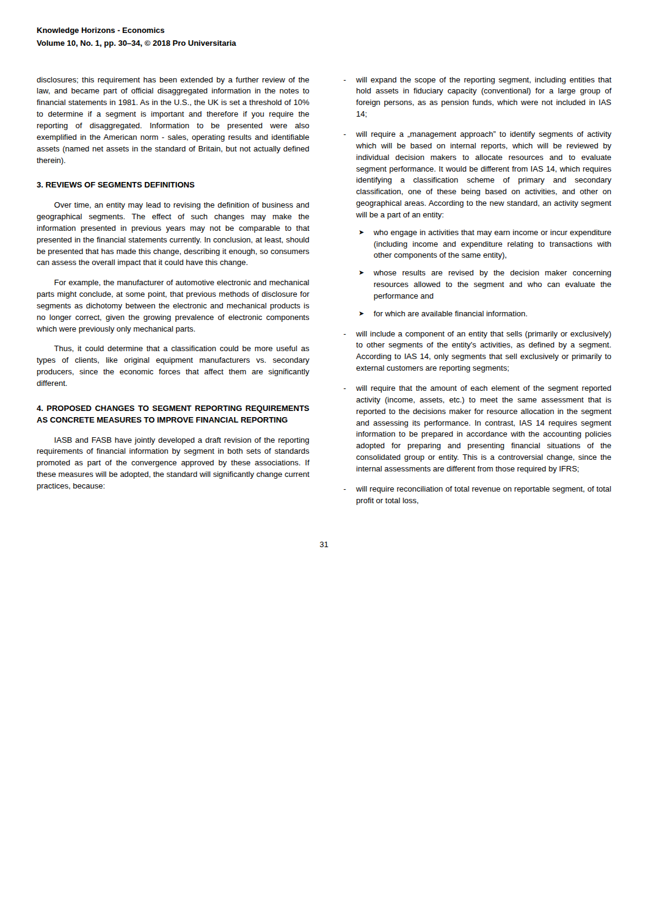Knowledge Horizons - Economics
Volume 10, No. 1, pp. 30–34, © 2018 Pro Universitaria
disclosures; this requirement has been extended by a further review of the law, and became part of official disaggregated information in the notes to financial statements in 1981. As in the U.S., the UK is set a threshold of 10% to determine if a segment is important and therefore if you require the reporting of disaggregated. Information to be presented were also exemplified in the American norm - sales, operating results and identifiable assets (named net assets in the standard of Britain, but not actually defined therein).
3. Reviews of segments definitions
Over time, an entity may lead to revising the definition of business and geographical segments. The effect of such changes may make the information presented in previous years may not be comparable to that presented in the financial statements currently. In conclusion, at least, should be presented that has made this change, describing it enough, so consumers can assess the overall impact that it could have this change.
For example, the manufacturer of automotive electronic and mechanical parts might conclude, at some point, that previous methods of disclosure for segments as dichotomy between the electronic and mechanical products is no longer correct, given the growing prevalence of electronic components which were previously only mechanical parts.
Thus, it could determine that a classification could be more useful as types of clients, like original equipment manufacturers vs. secondary producers, since the economic forces that affect them are significantly different.
4. Proposed changes to segment reporting requirements as concrete measures to improve financial reporting
IASB and FASB have jointly developed a draft revision of the reporting requirements of financial information by segment in both sets of standards promoted as part of the convergence approved by these associations. If these measures will be adopted, the standard will significantly change current practices, because:
will expand the scope of the reporting segment, including entities that hold assets in fiduciary capacity (conventional) for a large group of foreign persons, as as pension funds, which were not included in IAS 14;
will require a „management approach” to identify segments of activity which will be based on internal reports, which will be reviewed by individual decision makers to allocate resources and to evaluate segment performance. It would be different from IAS 14, which requires identifying a classification scheme of primary and secondary classification, one of these being based on activities, and other on geographical areas. According to the new standard, an activity segment will be a part of an entity:
who engage in activities that may earn income or incur expenditure (including income and expenditure relating to transactions with other components of the same entity),
whose results are revised by the decision maker concerning resources allowed to the segment and who can evaluate the performance and
for which are available financial information.
will include a component of an entity that sells (primarily or exclusively) to other segments of the entity's activities, as defined by a segment. According to IAS 14, only segments that sell exclusively or primarily to external customers are reporting segments;
will require that the amount of each element of the segment reported activity (income, assets, etc.) to meet the same assessment that is reported to the decisions maker for resource allocation in the segment and assessing its performance. In contrast, IAS 14 requires segment information to be prepared in accordance with the accounting policies adopted for preparing and presenting financial situations of the consolidated group or entity. This is a controversial change, since the internal assessments are different from those required by IFRS;
will require reconciliation of total revenue on reportable segment, of total profit or total loss,
31